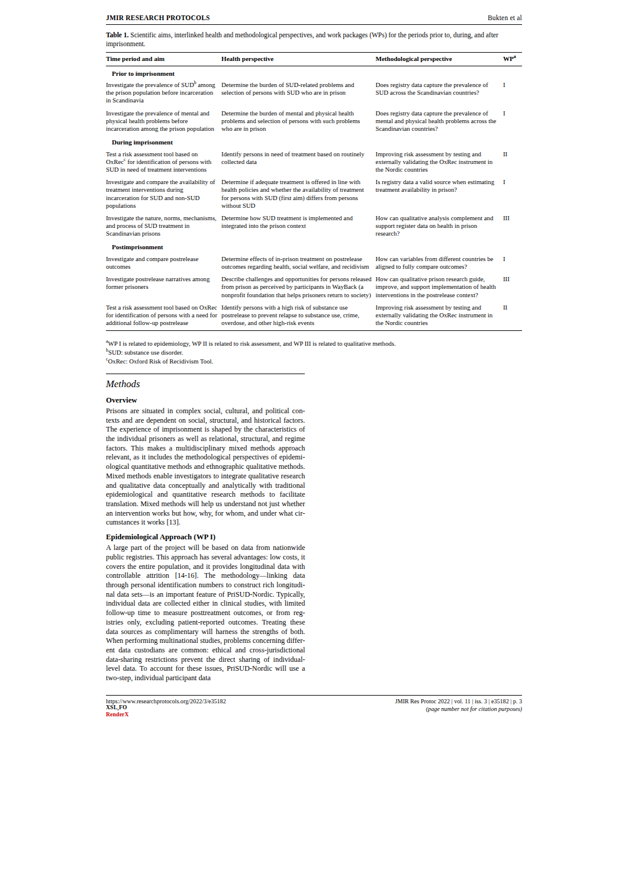JMIR Research Protocols
Bukten et al
Table 1. Scientific aims, interlinked health and methodological perspectives, and work packages (WPs) for the periods prior to, during, and after imprisonment.
| Time period and aim | Health perspective | Methodological perspective | WP a |
| --- | --- | --- | --- |
| Prior to imprisonment |
| Investigate the prevalence of SUD b among the prison population before incarceration in Scandinavia | Determine the burden of SUD-related problems and selection of persons with SUD who are in prison | Does registry data capture the prevalence of SUD across the Scandinavian countries? | I |
| Investigate the prevalence of mental and physical health problems before incarceration among the prison population | Determine the burden of mental and physical health problems and selection of persons with such problems who are in prison | Does registry data capture the prevalence of mental and physical health problems across the Scandinavian countries? | I |
| During imprisonment |
| Test a risk assessment tool based on OxRec c for identification of persons with SUD in need of treatment interventions | Identify persons in need of treatment based on routinely collected data | Improving risk assessment by testing and externally validating the OxRec instrument in the Nordic countries | II |
| Investigate and compare the availability of treatment interventions during incarceration for SUD and non-SUD populations | Determine if adequate treatment is offered in line with health policies and whether the availability of treatment for persons with SUD (first aim) differs from persons without SUD | Is registry data a valid source when estimating treatment availability in prison? | I |
| Investigate the nature, norms, mechanisms, and process of SUD treatment in Scandinavian prisons | Determine how SUD treatment is implemented and integrated into the prison context | How can qualitative analysis complement and support register data on health in prison research? | III |
| Postimprisonment |
| Investigate and compare postrelease outcomes | Determine effects of in-prison treatment on postrelease outcomes regarding health, social welfare, and recidivism | How can variables from different countries be aligned to fully compare outcomes? | I |
| Investigate postrelease narratives among former prisoners | Describe challenges and opportunities for persons released from prison as perceived by participants in WayBack (a nonprofit foundation that helps prisoners return to society) | How can qualitative prison research guide, improve, and support implementation of health interventions in the postrelease context? | III |
| Test a risk assessment tool based on OxRec for identification of persons with a need for additional follow-up postrelease | Identify persons with a high risk of substance use postrelease to prevent relapse to substance use, crime, overdose, and other high-risk events | Improving risk assessment by testing and externally validating the OxRec instrument in the Nordic countries | II |
aWP I is related to epidemiology, WP II is related to risk assessment, and WP III is related to qualitative methods.
bSUD: substance use disorder.
cOxRec: Oxford Risk of Recidivism Tool.
Methods
Overview
Prisons are situated in complex social, cultural, and political contexts and are dependent on social, structural, and historical factors. The experience of imprisonment is shaped by the characteristics of the individual prisoners as well as relational, structural, and regime factors. This makes a multidisciplinary mixed methods approach relevant, as it includes the methodological perspectives of epidemiological quantitative methods and ethnographic qualitative methods. Mixed methods enable investigators to integrate qualitative research and qualitative data conceptually and analytically with traditional epidemiological and quantitative research methods to facilitate translation. Mixed methods will help us understand not just whether an intervention works but how, why, for whom, and under what circumstances it works [13].
Epidemiological Approach (WP I)
A large part of the project will be based on data from nationwide public registries. This approach has several advantages: low costs, it covers the entire population, and it provides longitudinal data with controllable attrition [14-16]. The methodology—linking data through personal identification numbers to construct rich longitudinal data sets—is an important feature of PriSUD-Nordic. Typically, individual data are collected either in clinical studies, with limited follow-up time to measure posttreatment outcomes, or from registries only, excluding patient-reported outcomes. Treating these data sources as complimentary will harness the strengths of both. When performing multinational studies, problems concerning different data custodians are common: ethical and cross-jurisdictional data-sharing restrictions prevent the direct sharing of individual-level data. To account for these issues, PriSUD-Nordic will use a two-step, individual participant data
https://www.researchprotocols.org/2022/3/e35182
JMIR Res Protoc 2022 | vol. 11 | iss. 3 | e35182 | p. 3
(page number not for citation purposes)
XSL•FO
Render X